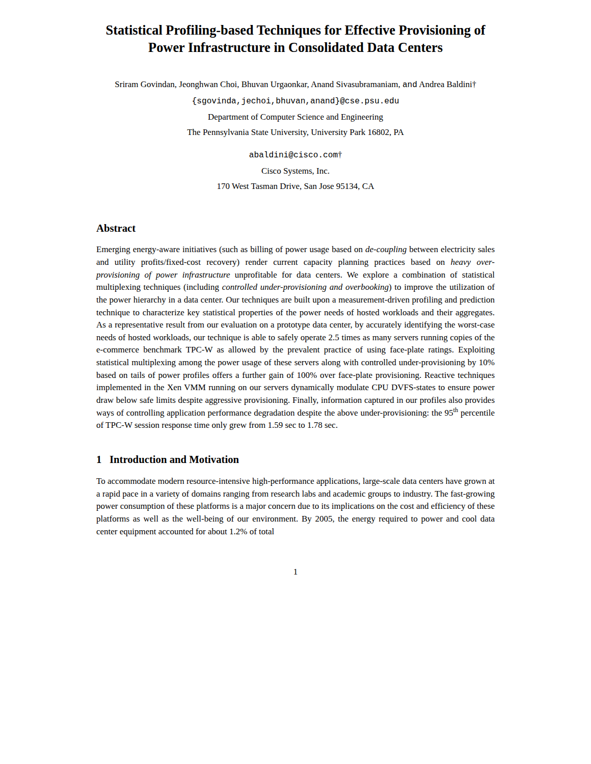Statistical Profiling-based Techniques for Effective Provisioning of Power Infrastructure in Consolidated Data Centers
Sriram Govindan, Jeonghwan Choi, Bhuvan Urgaonkar, Anand Sivasubramaniam, and Andrea Baldini†
{sgovinda,jechoi,bhuvan,anand}@cse.psu.edu
Department of Computer Science and Engineering
The Pennsylvania State University, University Park 16802, PA
abaldini@cisco.com†
Cisco Systems, Inc.
170 West Tasman Drive, San Jose 95134, CA
Abstract
Emerging energy-aware initiatives (such as billing of power usage based on de-coupling between electricity sales and utility profits/fixed-cost recovery) render current capacity planning practices based on heavy over-provisioning of power infrastructure unprofitable for data centers. We explore a combination of statistical multiplexing techniques (including controlled under-provisioning and overbooking) to improve the utilization of the power hierarchy in a data center. Our techniques are built upon a measurement-driven profiling and prediction technique to characterize key statistical properties of the power needs of hosted workloads and their aggregates. As a representative result from our evaluation on a prototype data center, by accurately identifying the worst-case needs of hosted workloads, our technique is able to safely operate 2.5 times as many servers running copies of the e-commerce benchmark TPC-W as allowed by the prevalent practice of using face-plate ratings. Exploiting statistical multiplexing among the power usage of these servers along with controlled under-provisioning by 10% based on tails of power profiles offers a further gain of 100% over face-plate provisioning. Reactive techniques implemented in the Xen VMM running on our servers dynamically modulate CPU DVFS-states to ensure power draw below safe limits despite aggressive provisioning. Finally, information captured in our profiles also provides ways of controlling application performance degradation despite the above under-provisioning: the 95th percentile of TPC-W session response time only grew from 1.59 sec to 1.78 sec.
1 Introduction and Motivation
To accommodate modern resource-intensive high-performance applications, large-scale data centers have grown at a rapid pace in a variety of domains ranging from research labs and academic groups to industry. The fast-growing power consumption of these platforms is a major concern due to its implications on the cost and efficiency of these platforms as well as the well-being of our environment. By 2005, the energy required to power and cool data center equipment accounted for about 1.2% of total
1